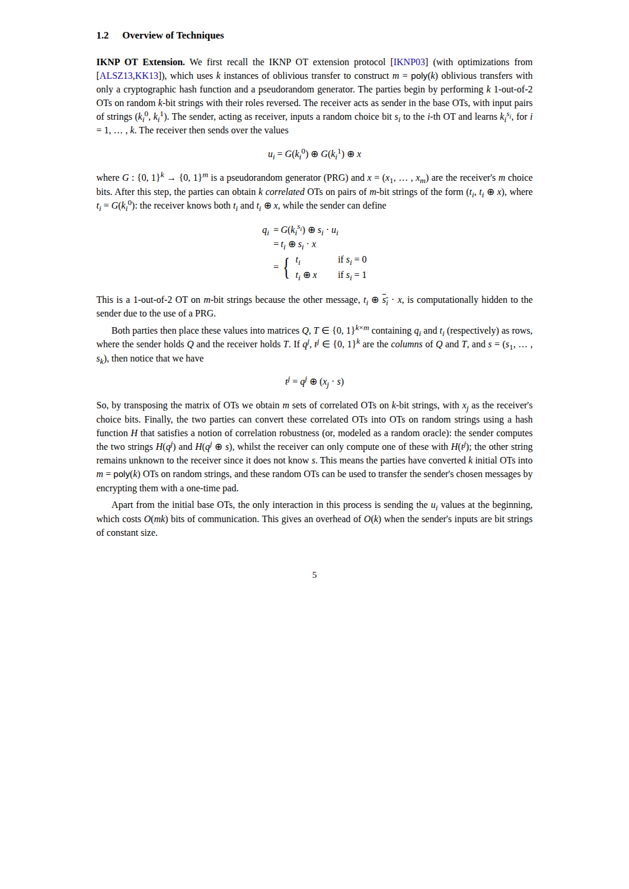1.2 Overview of Techniques
IKNP OT Extension. We first recall the IKNP OT extension protocol [IKNP03] (with optimizations from [ALSZ13,KK13]), which uses k instances of oblivious transfer to construct m = poly(k) oblivious transfers with only a cryptographic hash function and a pseudorandom generator. The parties begin by performing k 1-out-of-2 OTs on random k-bit strings with their roles reversed. The receiver acts as sender in the base OTs, with input pairs of strings (ki0, ki1). The sender, acting as receiver, inputs a random choice bit si to the i-th OT and learns kisi, for i = 1, … , k. The receiver then sends over the values
ui = G(ki0) ⊕ G(ki1) ⊕ x
where G : {0, 1}k → {0, 1}m is a pseudorandom generator (PRG) and x = (x1, … , xm) are the receiver's m choice bits. After this step, the parties can obtain k correlated OTs on pairs of m-bit strings of the form (ti, ti ⊕ x), where ti = G(ki0): the receiver knows both ti and ti ⊕ x, while the sender can define
| q i | = | G ( k i s i ) ⊕ s i · u i |
| | = | t i ⊕ s i · x |
| | = | { / t i / if s i = 0 / / t i ⊕ x / if s i = 1 / |
This is a 1-out-of-2 OT on m-bit strings because the other message, ti ⊕ si · x, is computationally hidden to the sender due to the use of a PRG.
Both parties then place these values into matrices Q, T ∈ {0, 1}k×m containing qi and ti (respectively) as rows, where the sender holds Q and the receiver holds T. If qj, tj ∈ {0, 1}k are the columns of Q and T, and s = (s1, … , sk), then notice that we have
tj = qj ⊕ (xj · s)
So, by transposing the matrix of OTs we obtain m sets of correlated OTs on k-bit strings, with xj as the receiver's choice bits. Finally, the two parties can convert these correlated OTs into OTs on random strings using a hash function H that satisfies a notion of correlation robustness (or, modeled as a random oracle): the sender computes the two strings H(qj) and H(qj ⊕ s), whilst the receiver can only compute one of these with H(tj); the other string remains unknown to the receiver since it does not know s. This means the parties have converted k initial OTs into m = poly(k) OTs on random strings, and these random OTs can be used to transfer the sender's chosen messages by encrypting them with a one-time pad.
Apart from the initial base OTs, the only interaction in this process is sending the ui values at the beginning, which costs O(mk) bits of communication. This gives an overhead of O(k) when the sender's inputs are bit strings of constant size.
5